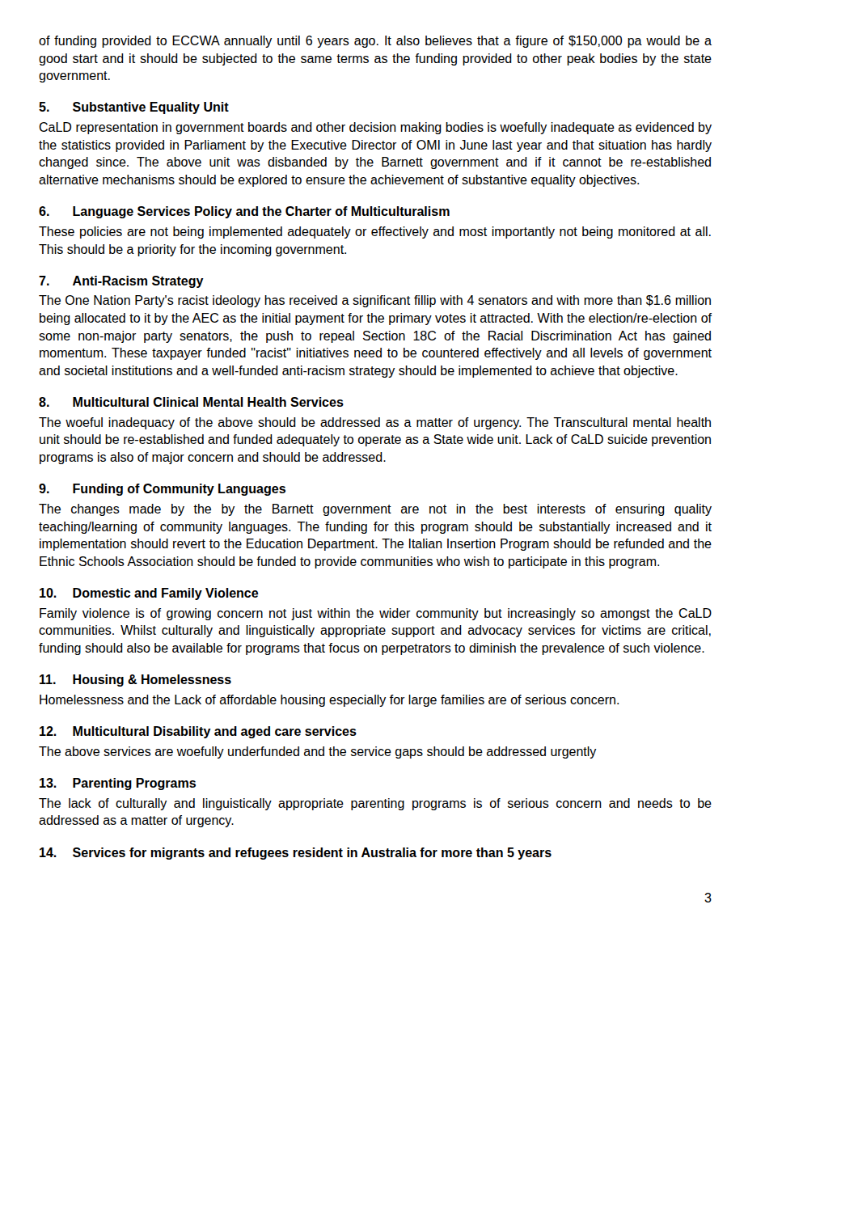of funding provided to ECCWA annually until 6 years ago. It also believes that a figure of $150,000 pa would be a good start and it should be subjected to the same terms as the funding provided to other peak bodies by the state government.
5. Substantive Equality Unit
CaLD representation in government boards and other decision making bodies is woefully inadequate as evidenced by the statistics provided in Parliament by the Executive Director of OMI in June last year and that situation has hardly changed since. The above unit was disbanded by the Barnett government and if it cannot be re-established alternative mechanisms should be explored to ensure the achievement of substantive equality objectives.
6. Language Services Policy and the Charter of Multiculturalism
These policies are not being implemented adequately or effectively and most importantly not being monitored at all. This should be a priority for the incoming government.
7. Anti-Racism Strategy
The One Nation Party's racist ideology has received a significant fillip with 4 senators and with more than $1.6 million being allocated to it by the AEC as the initial payment for the primary votes it attracted. With the election/re-election of some non-major party senators, the push to repeal Section 18C of the Racial Discrimination Act has gained momentum. These taxpayer funded "racist" initiatives need to be countered effectively and all levels of government and societal institutions and a well-funded anti-racism strategy should be implemented to achieve that objective.
8. Multicultural Clinical Mental Health Services
The woeful inadequacy of the above should be addressed as a matter of urgency. The Transcultural mental health unit should be re-established and funded adequately to operate as a State wide unit. Lack of CaLD suicide prevention programs is also of major concern and should be addressed.
9. Funding of Community Languages
The changes made by the by the Barnett government are not in the best interests of ensuring quality teaching/learning of community languages. The funding for this program should be substantially increased and it implementation should revert to the Education Department. The Italian Insertion Program should be refunded and the Ethnic Schools Association should be funded to provide communities who wish to participate in this program.
10. Domestic and Family Violence
Family violence is of growing concern not just within the wider community but increasingly so amongst the CaLD communities. Whilst culturally and linguistically appropriate support and advocacy services for victims are critical, funding should also be available for programs that focus on perpetrators to diminish the prevalence of such violence.
11. Housing & Homelessness
Homelessness and the Lack of affordable housing especially for large families are of serious concern.
12. Multicultural Disability and aged care services
The above services are woefully underfunded and the service gaps should be addressed urgently
13. Parenting Programs
The lack of culturally and linguistically appropriate parenting programs is of serious concern and needs to be addressed as a matter of urgency.
14. Services for migrants and refugees resident in Australia for more than 5 years
3